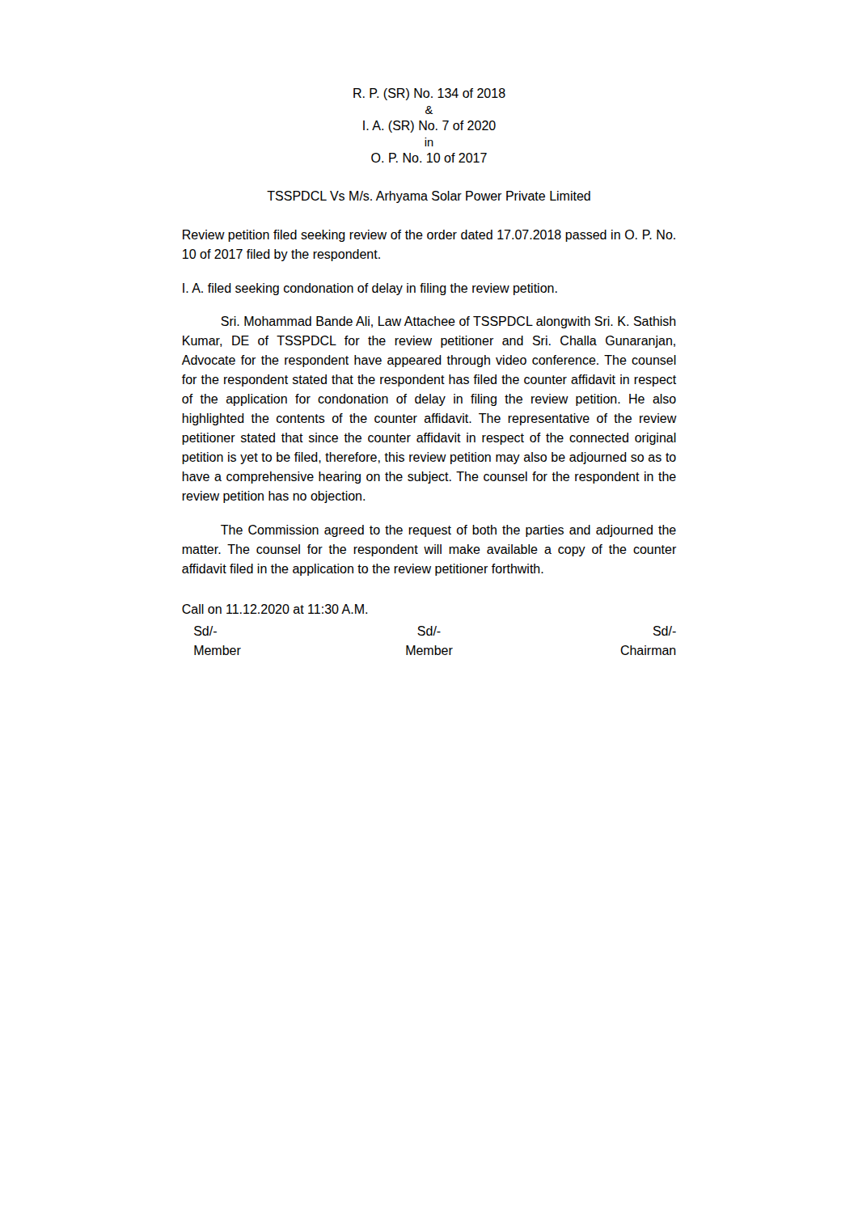R. P. (SR) No. 134 of 2018
&
I. A. (SR) No. 7 of 2020
in
O. P. No. 10 of 2017
TSSPDCL Vs M/s. Arhyama Solar Power Private Limited
Review petition filed seeking review of the order dated 17.07.2018 passed in O. P. No. 10 of 2017 filed by the respondent.
I. A. filed seeking condonation of delay in filing the review petition.
Sri. Mohammad Bande Ali, Law Attachee of TSSPDCL alongwith Sri. K. Sathish Kumar, DE of TSSPDCL for the review petitioner and Sri. Challa Gunaranjan, Advocate for the respondent have appeared through video conference. The counsel for the respondent stated that the respondent has filed the counter affidavit in respect of the application for condonation of delay in filing the review petition. He also highlighted the contents of the counter affidavit. The representative of the review petitioner stated that since the counter affidavit in respect of the connected original petition is yet to be filed, therefore, this review petition may also be adjourned so as to have a comprehensive hearing on the subject. The counsel for the respondent in the review petition has no objection.
The Commission agreed to the request of both the parties and adjourned the matter. The counsel for the respondent will make available a copy of the counter affidavit filed in the application to the review petitioner forthwith.
Call on 11.12.2020 at 11:30 A.M.
| Sd/- Member | Sd/- Member | Sd/- Chairman |